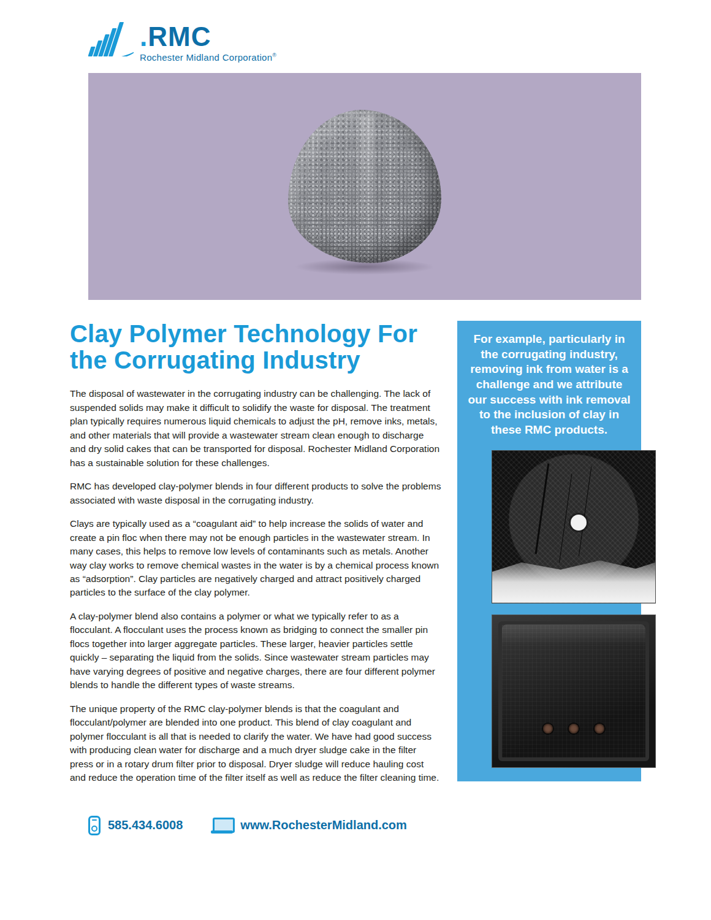. RMC
Rochester Midland Corporation®
Clay Polymer Technology For the Corrugating Industry
The disposal of wastewater in the corrugating industry can be challenging. The lack of suspended solids may make it difficult to solidify the waste for disposal. The treatment plan typically requires numerous liquid chemicals to adjust the pH, remove inks, metals, and other materials that will provide a wastewater stream clean enough to discharge and dry solid cakes that can be transported for disposal. Rochester Midland Corporation has a sustainable solution for these challenges.
RMC has developed clay-polymer blends in four different products to solve the problems associated with waste disposal in the corrugating industry.
Clays are typically used as a “coagulant aid” to help increase the solids of water and create a pin floc when there may not be enough particles in the wastewater stream. In many cases, this helps to remove low levels of contaminants such as metals. Another way clay works to remove chemical wastes in the water is by a chemical process known as “adsorption”. Clay particles are negatively charged and attract positively charged particles to the surface of the clay polymer.
A clay-polymer blend also contains a polymer or what we typically refer to as a flocculant. A flocculant uses the process known as bridging to connect the smaller pin flocs together into larger aggregate particles. These larger, heavier particles settle quickly – separating the liquid from the solids. Since wastewater stream particles may have varying degrees of positive and negative charges, there are four different polymer blends to handle the different types of waste streams.
The unique property of the RMC clay-polymer blends is that the coagulant and flocculant/polymer are blended into one product. This blend of clay coagulant and polymer flocculant is all that is needed to clarify the water. We have had good success with producing clean water for discharge and a much dryer sludge cake in the filter press or in a rotary drum filter prior to disposal. Dryer sludge will reduce hauling cost and reduce the operation time of the filter itself as well as reduce the filter cleaning time.
For example, particularly in the corrugating industry, removing ink from water is a challenge and we attribute our success with ink removal to the inclusion of clay in these RMC products.
585.434.6008
www.RochesterMidland.com